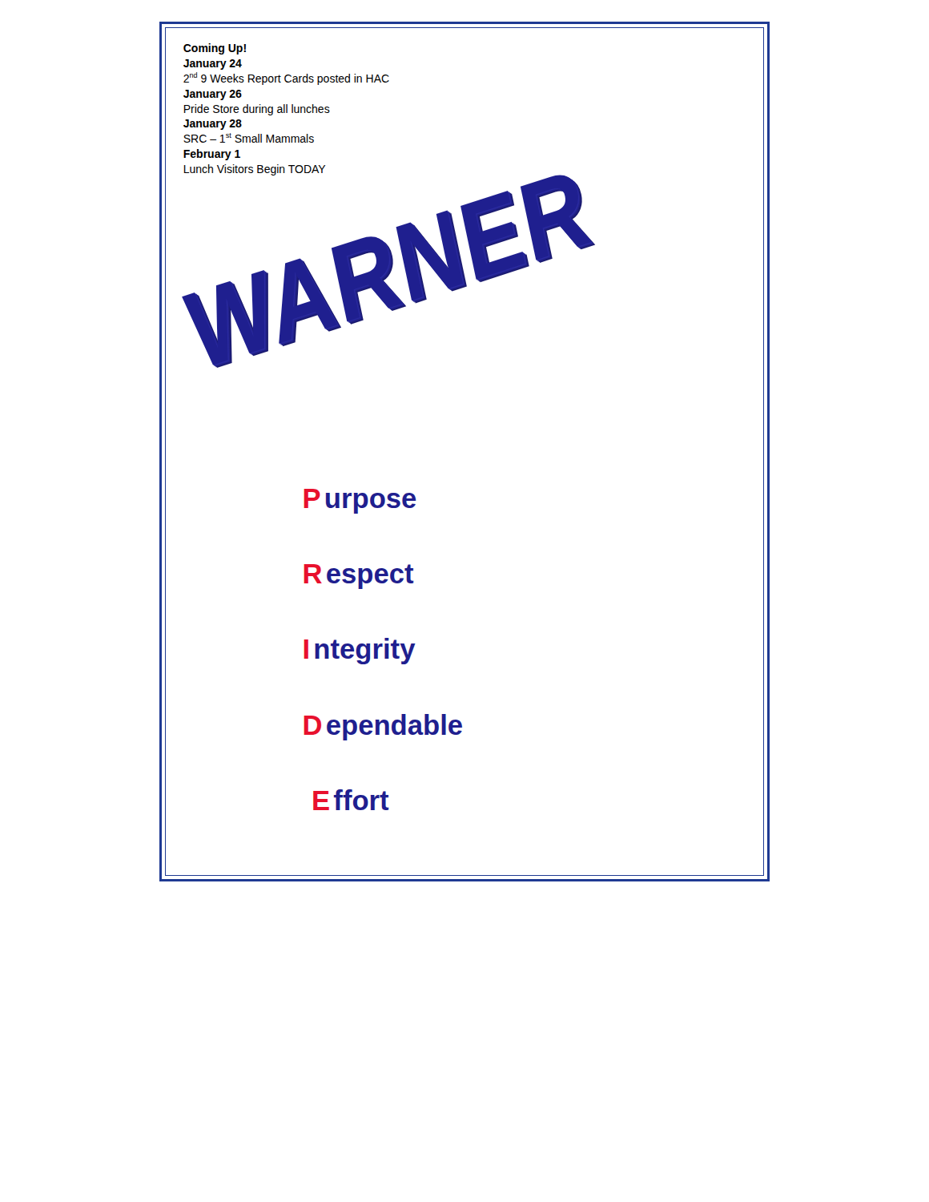Coming Up!
January 24
2nd 9 Weeks Report Cards posted in HAC
January 26
Pride Store during all lunches
January 28
SRC – 1st Small Mammals
February 1
Lunch Visitors Begin TODAY
WARNER
Purpose
Respect
Integrity
Dependable
Effort